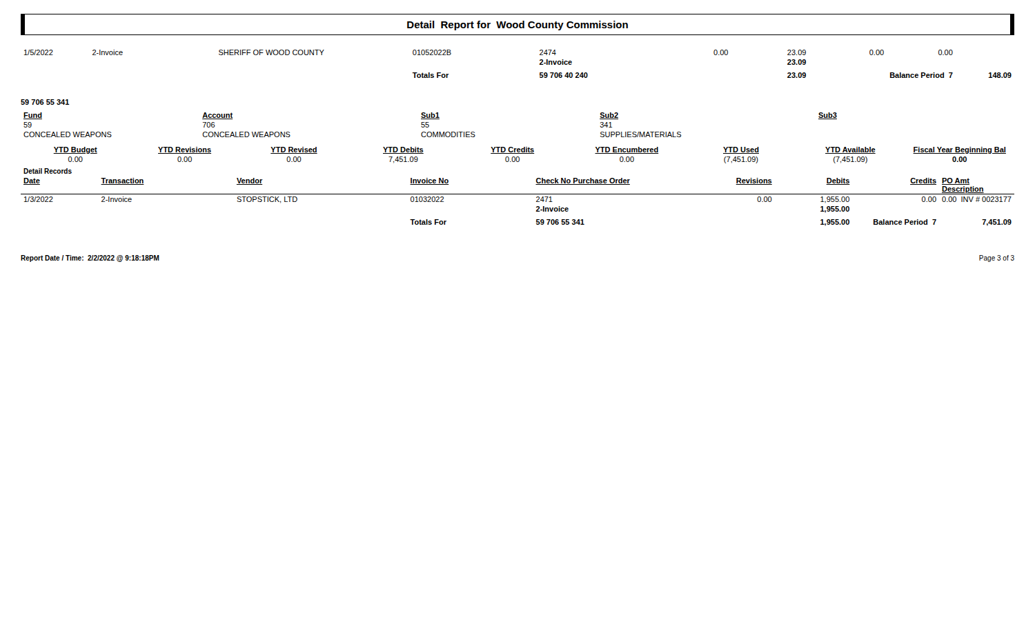Detail Report for Wood County Commission
| 1/5/2022 | 2-Invoice | SHERIFF OF WOOD COUNTY | 01052022B | 2474 | 0.00 | 23.09 | 0.00 | 0.00 | |
| | | | | 2-Invoice | | 23.09 | | | |
| | | | Totals For | 59 706 40 240 | | 23.09 | | Balance Period 7 | 148.09 |
59 706 55 341
| Fund | Account | Sub1 | Sub2 | Sub3 |
| 59 | 706 | 55 | 341 | |
| CONCEALED WEAPONS | CONCEALED WEAPONS | COMMODITIES | SUPPLIES/MATERIALS | |
| YTD Budget | YTD Revisions | YTD Revised | YTD Debits | YTD Credits | YTD Encumbered | YTD Used | YTD Available | Fiscal Year Beginning Bal |
| 0.00 | 0.00 | 0.00 | 7,451.09 | 0.00 | 0.00 | (7,451.09) | (7,451.09) | 0.00 |
| Detail Records |
| Date | Transaction | Vendor | Invoice No | Check No Purchase Order | Revisions | Debits | Credits | PO Amt Description |
| 1/3/2022 | 2-Invoice | STOPSTICK, LTD | 01032022 | 2471 | 0.00 | 1,955.00 | 0.00 | 0.00 INV # 0023177 |
| | | | | 2-Invoice | | 1,955.00 | | |
| | | | Totals For | 59 706 55 341 | | 1,955.00 | Balance Period 7 | 7,451.09 |
Report Date / Time: 2/2/2022 @ 9:18:18PM Page 3 of 3